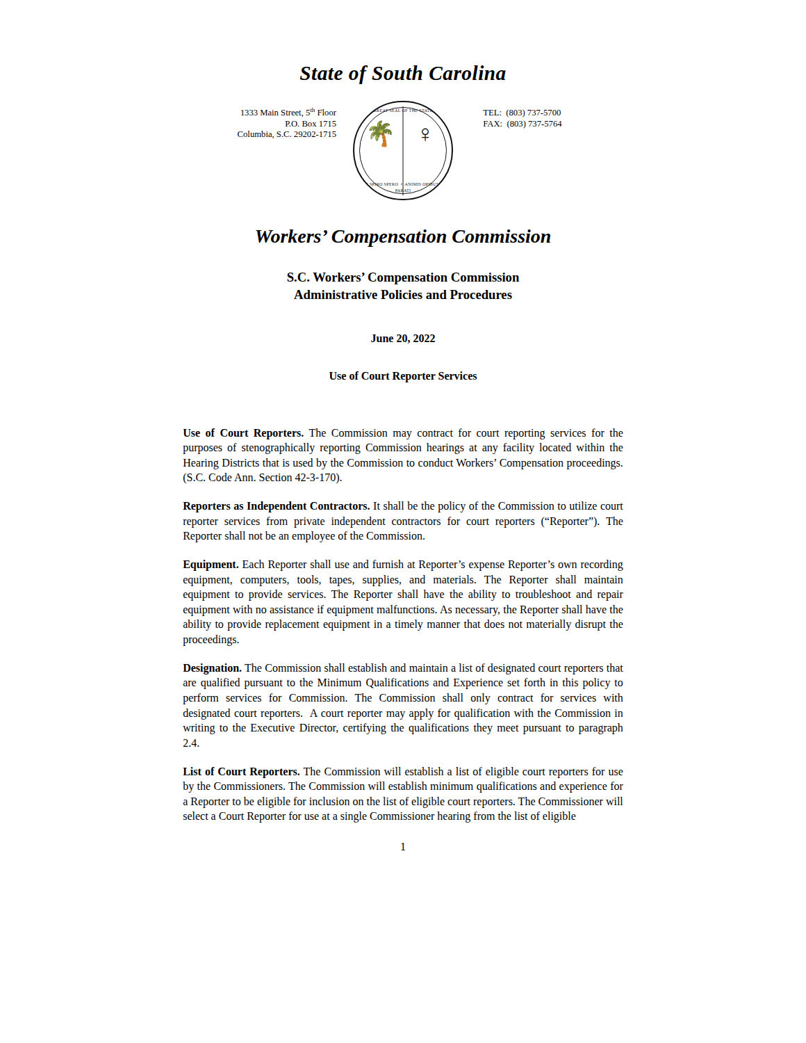State of South Carolina
1333 Main Street, 5th Floor
P.O. Box 1715
Columbia, S.C. 29202-1715
TEL: (803) 737-5700
FAX: (803) 737-5764
GREAT SEAL OF THE STATE
🌴
♀
DUM SPIRO SPERO • ANIMIS OPIBUSQUE PARATI
Workers’ Compensation Commission
S.C. Workers’ Compensation Commission
Administrative Policies and Procedures
June 20, 2022
Use of Court Reporter Services
Use of Court Reporters. The Commission may contract for court reporting services for the purposes of stenographically reporting Commission hearings at any facility located within the Hearing Districts that is used by the Commission to conduct Workers’ Compensation proceedings. (S.C. Code Ann. Section 42-3-170).
Reporters as Independent Contractors. It shall be the policy of the Commission to utilize court reporter services from private independent contractors for court reporters (“Reporter”). The Reporter shall not be an employee of the Commission.
Equipment. Each Reporter shall use and furnish at Reporter’s expense Reporter’s own recording equipment, computers, tools, tapes, supplies, and materials. The Reporter shall maintain equipment to provide services. The Reporter shall have the ability to troubleshoot and repair equipment with no assistance if equipment malfunctions. As necessary, the Reporter shall have the ability to provide replacement equipment in a timely manner that does not materially disrupt the proceedings.
Designation. The Commission shall establish and maintain a list of designated court reporters that are qualified pursuant to the Minimum Qualifications and Experience set forth in this policy to perform services for Commission. The Commission shall only contract for services with designated court reporters. A court reporter may apply for qualification with the Commission in writing to the Executive Director, certifying the qualifications they meet pursuant to paragraph 2.4.
List of Court Reporters. The Commission will establish a list of eligible court reporters for use by the Commissioners. The Commission will establish minimum qualifications and experience for a Reporter to be eligible for inclusion on the list of eligible court reporters. The Commissioner will select a Court Reporter for use at a single Commissioner hearing from the list of eligible
1